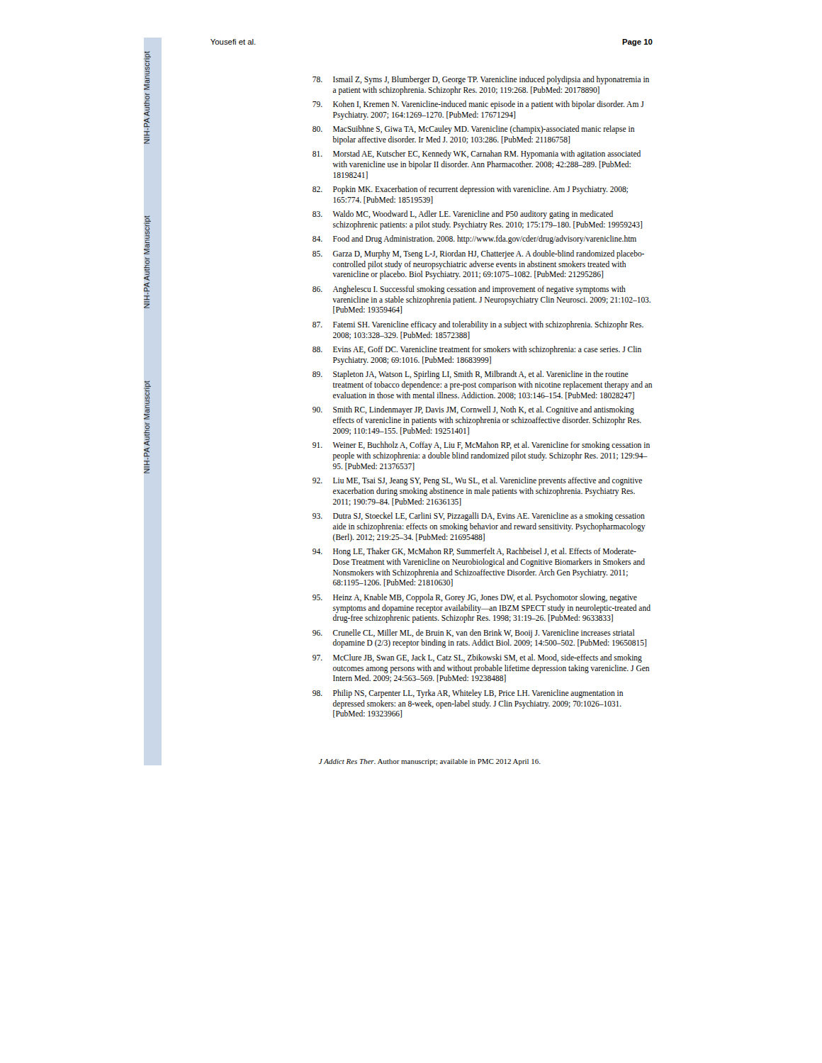NIH-PA Author Manuscript NIH-PA Author Manuscript NIH-PA Author Manuscript
Yousefi et al.
Page 10
78. Ismail Z, Syms J, Blumberger D, George TP. Varenicline induced polydipsia and hyponatremia in a patient with schizophrenia. Schizophr Res. 2010; 119:268. [PubMed: 20178890]
79. Kohen I, Kremen N. Varenicline-induced manic episode in a patient with bipolar disorder. Am J Psychiatry. 2007; 164:1269–1270. [PubMed: 17671294]
80. MacSuibhne S, Giwa TA, McCauley MD. Varenicline (champix)-associated manic relapse in bipolar affective disorder. Ir Med J. 2010; 103:286. [PubMed: 21186758]
81. Morstad AE, Kutscher EC, Kennedy WK, Carnahan RM. Hypomania with agitation associated with varenicline use in bipolar II disorder. Ann Pharmacother. 2008; 42:288–289. [PubMed: 18198241]
82. Popkin MK. Exacerbation of recurrent depression with varenicline. Am J Psychiatry. 2008; 165:774. [PubMed: 18519539]
83. Waldo MC, Woodward L, Adler LE. Varenicline and P50 auditory gating in medicated schizophrenic patients: a pilot study. Psychiatry Res. 2010; 175:179–180. [PubMed: 19959243]
84. Food and Drug Administration. 2008. http://www.fda.gov/cder/drug/advisory/varenicline.htm
85. Garza D, Murphy M, Tseng L-J, Riordan HJ, Chatterjee A. A double-blind randomized placebo-controlled pilot study of neuropsychiatric adverse events in abstinent smokers treated with varenicline or placebo. Biol Psychiatry. 2011; 69:1075–1082. [PubMed: 21295286]
86. Anghelescu I. Successful smoking cessation and improvement of negative symptoms with varenicline in a stable schizophrenia patient. J Neuropsychiatry Clin Neurosci. 2009; 21:102–103. [PubMed: 19359464]
87. Fatemi SH. Varenicline efficacy and tolerability in a subject with schizophrenia. Schizophr Res. 2008; 103:328–329. [PubMed: 18572388]
88. Evins AE, Goff DC. Varenicline treatment for smokers with schizophrenia: a case series. J Clin Psychiatry. 2008; 69:1016. [PubMed: 18683999]
89. Stapleton JA, Watson L, Spirling LI, Smith R, Milbrandt A, et al. Varenicline in the routine treatment of tobacco dependence: a pre-post comparison with nicotine replacement therapy and an evaluation in those with mental illness. Addiction. 2008; 103:146–154. [PubMed: 18028247]
90. Smith RC, Lindenmayer JP, Davis JM, Cornwell J, Noth K, et al. Cognitive and antismoking effects of varenicline in patients with schizophrenia or schizoaffective disorder. Schizophr Res. 2009; 110:149–155. [PubMed: 19251401]
91. Weiner E, Buchholz A, Coffay A, Liu F, McMahon RP, et al. Varenicline for smoking cessation in people with schizophrenia: a double blind randomized pilot study. Schizophr Res. 2011; 129:94–95. [PubMed: 21376537]
92. Liu ME, Tsai SJ, Jeang SY, Peng SL, Wu SL, et al. Varenicline prevents affective and cognitive exacerbation during smoking abstinence in male patients with schizophrenia. Psychiatry Res. 2011; 190:79–84. [PubMed: 21636135]
93. Dutra SJ, Stoeckel LE, Carlini SV, Pizzagalli DA, Evins AE. Varenicline as a smoking cessation aide in schizophrenia: effects on smoking behavior and reward sensitivity. Psychopharmacology (Berl). 2012; 219:25–34. [PubMed: 21695488]
94. Hong LE, Thaker GK, McMahon RP, Summerfelt A, Rachbeisel J, et al. Effects of Moderate-Dose Treatment with Varenicline on Neurobiological and Cognitive Biomarkers in Smokers and Nonsmokers with Schizophrenia and Schizoaffective Disorder. Arch Gen Psychiatry. 2011; 68:1195–1206. [PubMed: 21810630]
95. Heinz A, Knable MB, Coppola R, Gorey JG, Jones DW, et al. Psychomotor slowing, negative symptoms and dopamine receptor availability—an IBZM SPECT study in neuroleptic-treated and drug-free schizophrenic patients. Schizophr Res. 1998; 31:19–26. [PubMed: 9633833]
96. Crunelle CL, Miller ML, de Bruin K, van den Brink W, Booij J. Varenicline increases striatal dopamine D (2/3) receptor binding in rats. Addict Biol. 2009; 14:500–502. [PubMed: 19650815]
97. McClure JB, Swan GE, Jack L, Catz SL, Zbikowski SM, et al. Mood, side-effects and smoking outcomes among persons with and without probable lifetime depression taking varenicline. J Gen Intern Med. 2009; 24:563–569. [PubMed: 19238488]
98. Philip NS, Carpenter LL, Tyrka AR, Whiteley LB, Price LH. Varenicline augmentation in depressed smokers: an 8-week, open-label study. J Clin Psychiatry. 2009; 70:1026–1031. [PubMed: 19323966]
J Addict Res Ther. Author manuscript; available in PMC 2012 April 16.